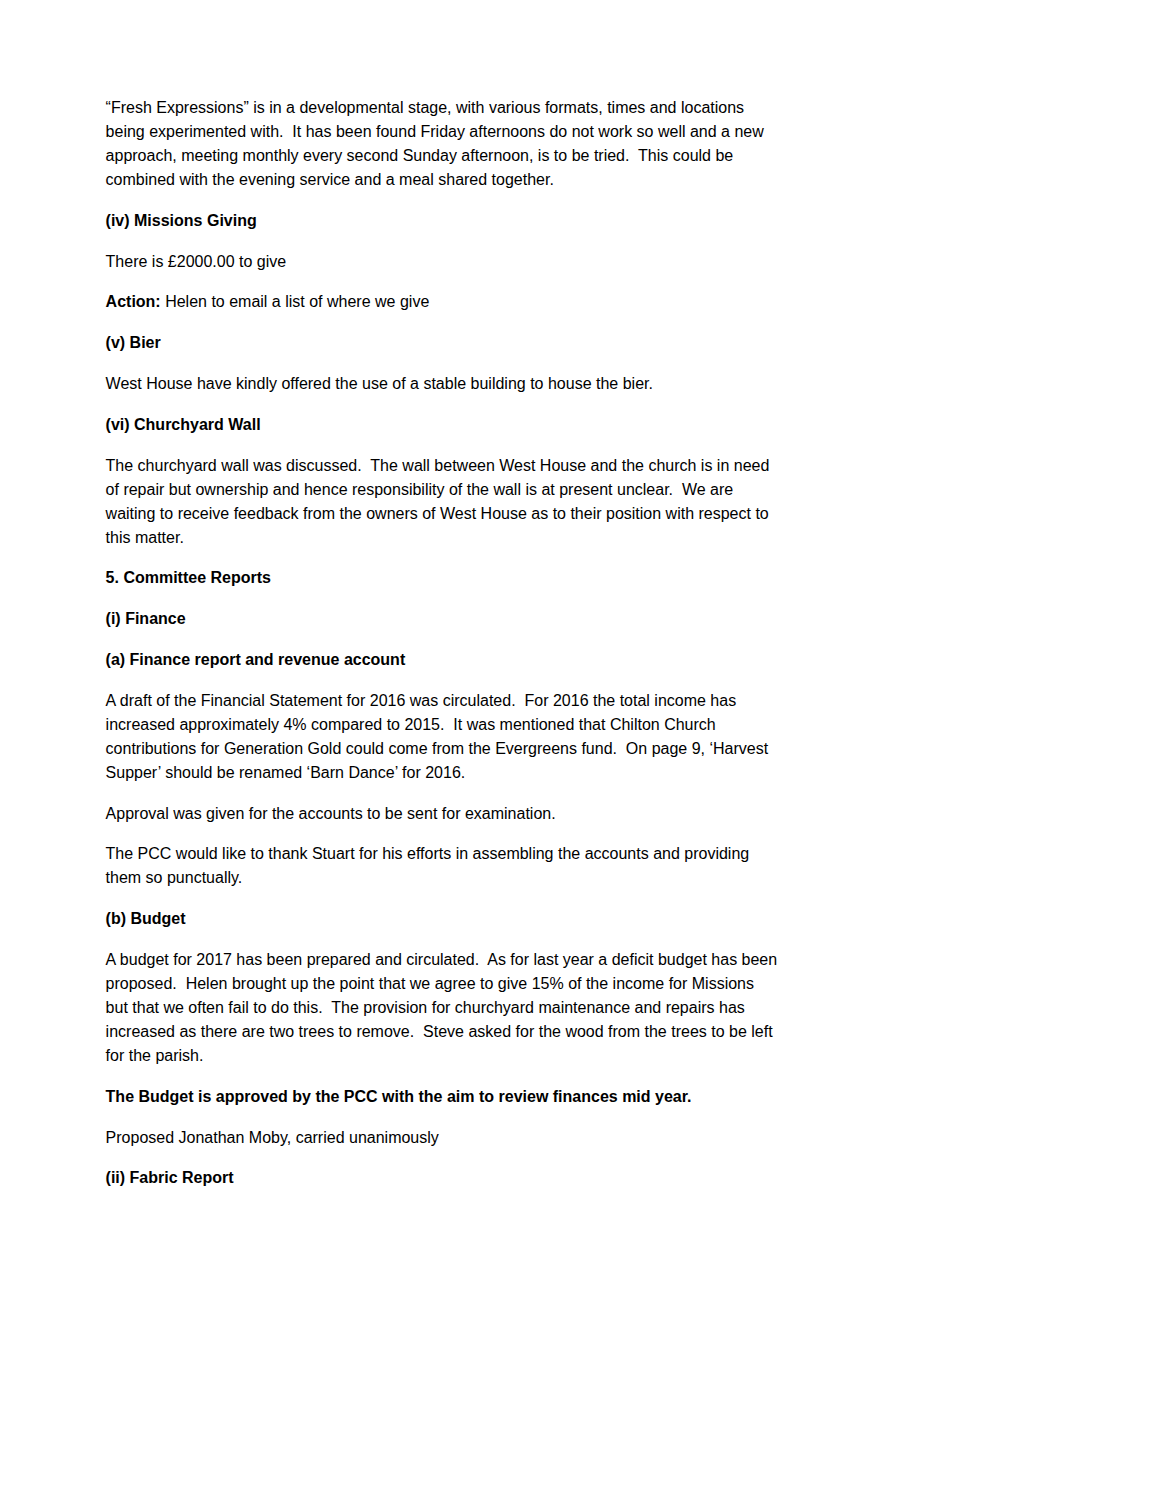“Fresh Expressions” is in a developmental stage, with various formats, times and locations being experimented with. It has been found Friday afternoons do not work so well and a new approach, meeting monthly every second Sunday afternoon, is to be tried. This could be combined with the evening service and a meal shared together.
(iv) Missions Giving
There is £2000.00 to give
Action: Helen to email a list of where we give
(v) Bier
West House have kindly offered the use of a stable building to house the bier.
(vi) Churchyard Wall
The churchyard wall was discussed. The wall between West House and the church is in need of repair but ownership and hence responsibility of the wall is at present unclear. We are waiting to receive feedback from the owners of West House as to their position with respect to this matter.
5. Committee Reports
(i) Finance
(a) Finance report and revenue account
A draft of the Financial Statement for 2016 was circulated. For 2016 the total income has increased approximately 4% compared to 2015. It was mentioned that Chilton Church contributions for Generation Gold could come from the Evergreens fund. On page 9, ‘Harvest Supper’ should be renamed ‘Barn Dance’ for 2016.
Approval was given for the accounts to be sent for examination.
The PCC would like to thank Stuart for his efforts in assembling the accounts and providing them so punctually.
(b) Budget
A budget for 2017 has been prepared and circulated. As for last year a deficit budget has been proposed. Helen brought up the point that we agree to give 15% of the income for Missions but that we often fail to do this. The provision for churchyard maintenance and repairs has increased as there are two trees to remove. Steve asked for the wood from the trees to be left for the parish.
The Budget is approved by the PCC with the aim to review finances mid year.
Proposed Jonathan Moby, carried unanimously
(ii) Fabric Report